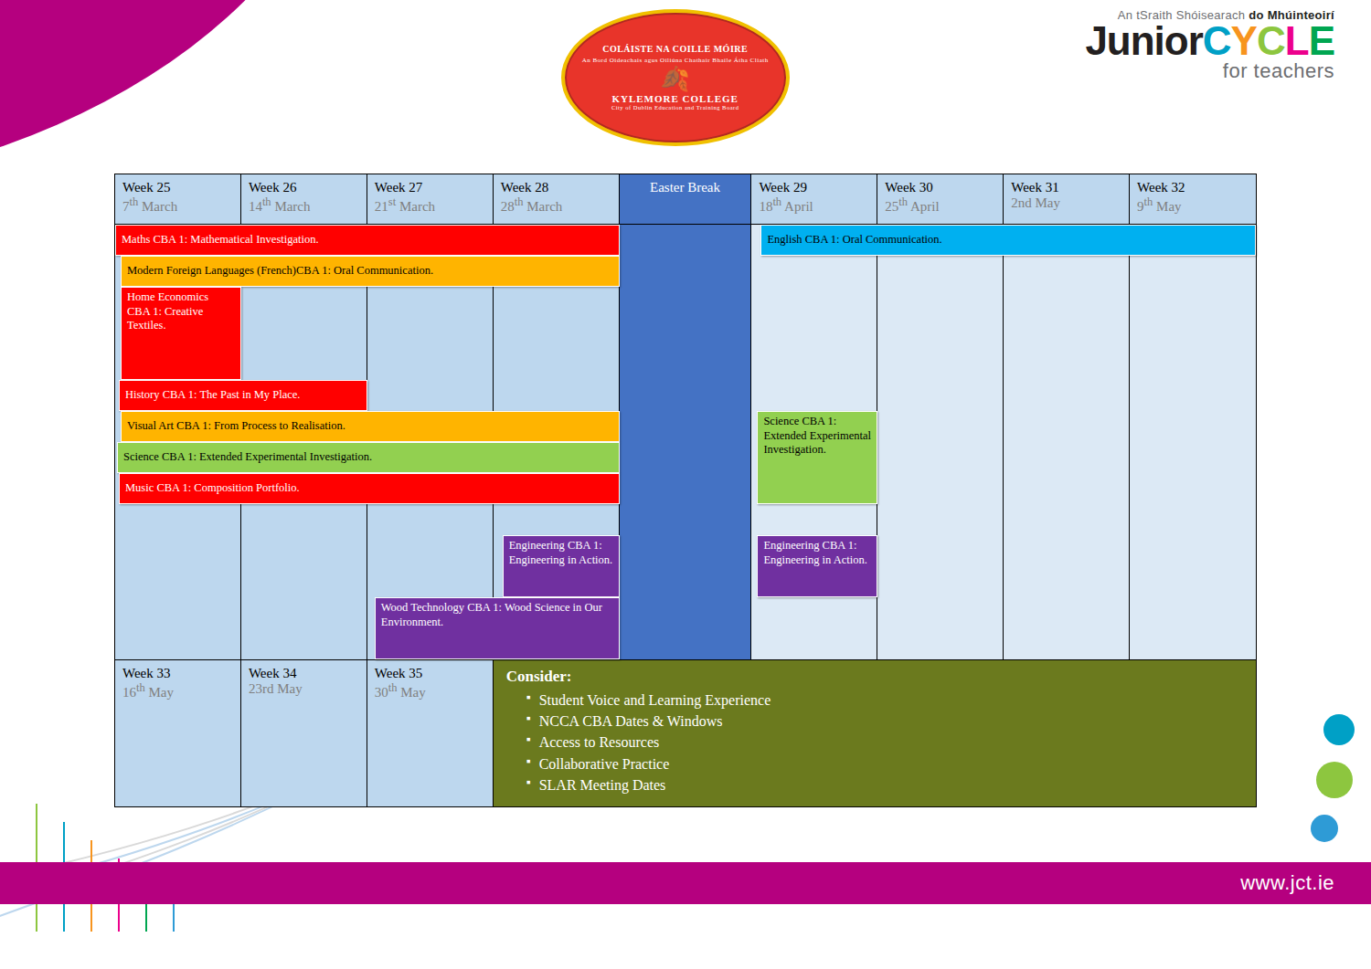COLÁISTE NA COILLE MÓIRE An Bord Oideachais agus Oiliúna Chathair Bhaile Átha Cliath 🍂 KYLEMORE COLLEGE City of Dublin Education and Training Board
An tSraith Shóisearach do Mhúinteoirí
JuniorCYCLE
for teachers
Week 257th March
Week 2614th March
Week 2721st March
Week 2828th March
Easter Break
Week 2918th April
Week 3025th April
Week 312nd May
Week 329th May
Maths CBA 1: Mathematical Investigation.
Modern Foreign Languages (French)CBA 1: Oral Communication.
Home Economics CBA 1: Creative Textiles.
History CBA 1: The Past in My Place.
Visual Art CBA 1: From Process to Realisation.
Science CBA 1: Extended Experimental Investigation.
Music CBA 1: Composition Portfolio.
Engineering CBA 1: Engineering in Action.
Wood Technology CBA 1: Wood Science in Our Environment.
English CBA 1: Oral Communication.
Science CBA 1: Extended Experimental Investigation.
Engineering CBA 1: Engineering in Action.
Week 3316th May
Week 3423rd May
Week 3530th May
Consider:
Student Voice and Learning Experience
NCCA CBA Dates & Windows
Access to Resources
Collaborative Practice
SLAR Meeting Dates
www.jct.ie